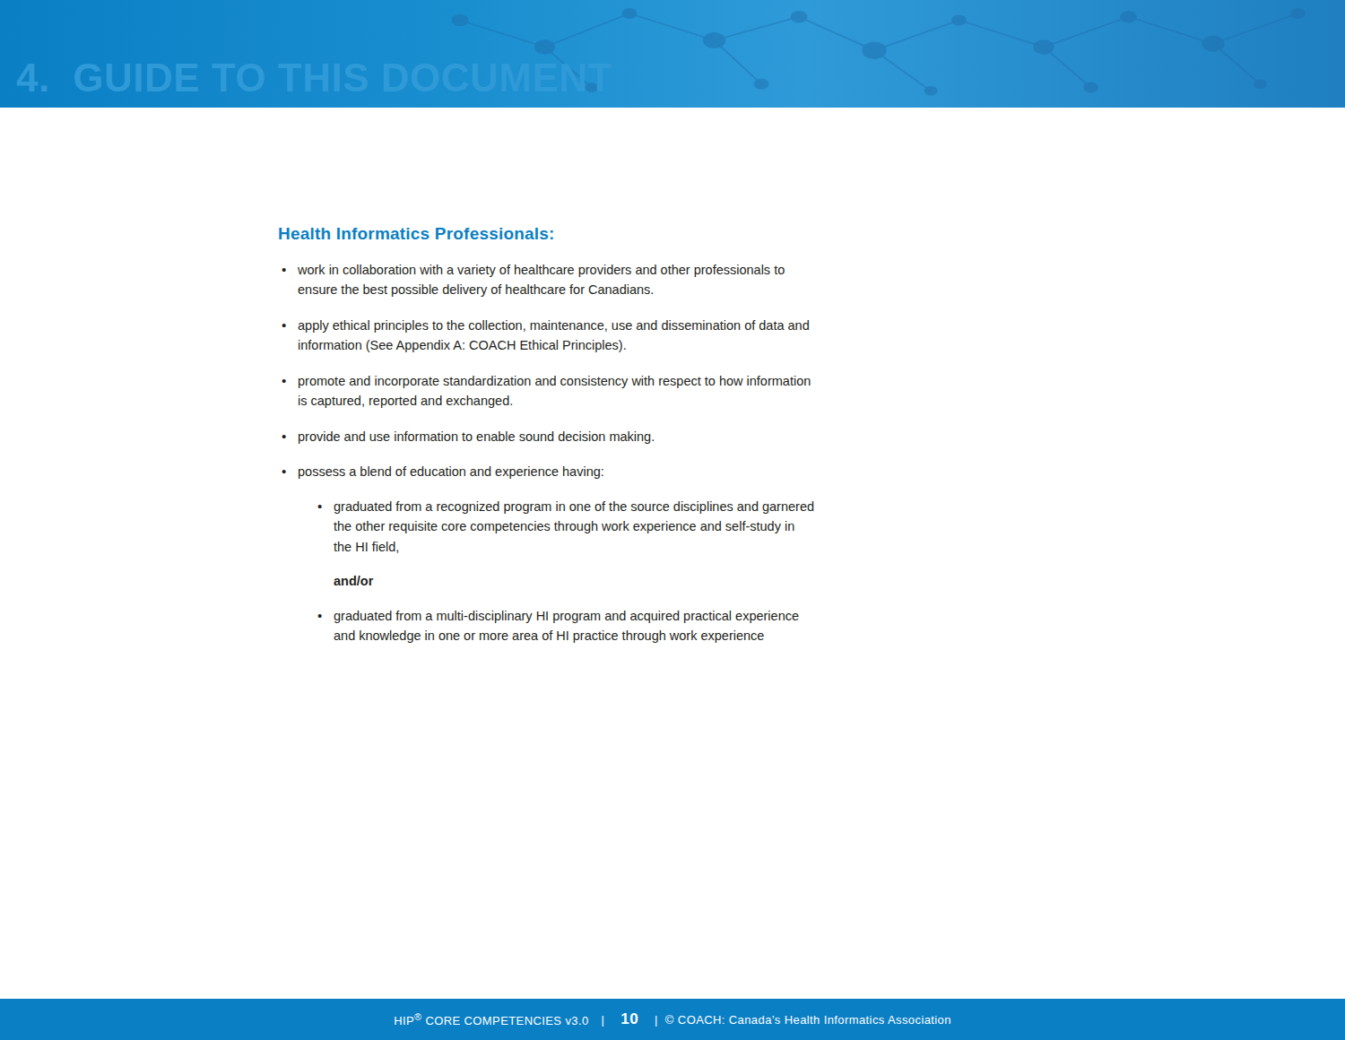4. GUIDE TO THIS DOCUMENT
Health Informatics Professionals:
work in collaboration with a variety of healthcare providers and other professionals to ensure the best possible delivery of healthcare for Canadians.
apply ethical principles to the collection, maintenance, use and dissemination of data and information (See Appendix A: COACH Ethical Principles).
promote and incorporate standardization and consistency with respect to how information is captured, reported and exchanged.
provide and use information to enable sound decision making.
possess a blend of education and experience having:
graduated from a recognized program in one of the source disciplines and garnered the other requisite core competencies through work experience and self-study in the HI field,
and/or
graduated from a multi-disciplinary HI program and acquired practical experience and knowledge in one or more area of HI practice through work experience
HIP® CORE COMPETENCIES v3.0 | 10 | © COACH: Canada’s Health Informatics Association